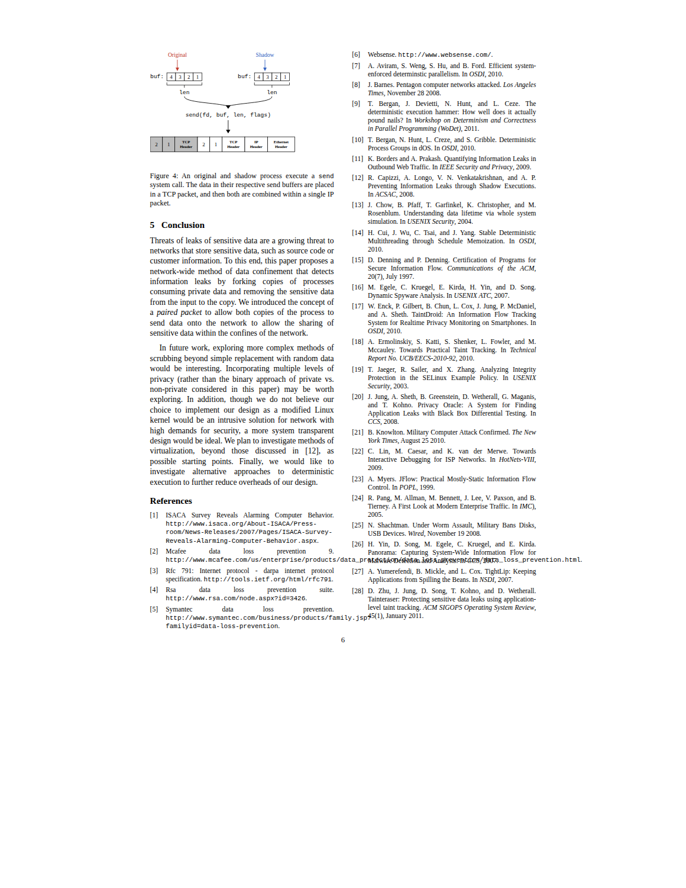Original Shadow buf: 4 3 2 1 len buf: 4 3 2 1 len send(fd, buf, len, flags) 2 1 TCP Header 2 1 TCP Header IP Header Ethernet Header
Figure 4: An original and shadow process execute a send system call. The data in their respective send buffers are placed in a TCP packet, and then both are combined within a single IP packet.
5 Conclusion
Threats of leaks of sensitive data are a growing threat to networks that store sensitive data, such as source code or customer information. To this end, this paper proposes a network-wide method of data confinement that detects information leaks by forking copies of processes consuming private data and removing the sensitive data from the input to the copy. We introduced the concept of a paired packet to allow both copies of the process to send data onto the network to allow the sharing of sensitive data within the confines of the network.
In future work, exploring more complex methods of scrubbing beyond simple replacement with random data would be interesting. Incorporating multiple levels of privacy (rather than the binary approach of private vs. non-private considered in this paper) may be worth exploring. In addition, though we do not believe our choice to implement our design as a modified Linux kernel would be an intrusive solution for network with high demands for security, a more system transparent design would be ideal. We plan to investigate methods of virtualization, beyond those discussed in [12], as possible starting points. Finally, we would like to investigate alternative approaches to deterministic execution to further reduce overheads of our design.
References
ISACA Survey Reveals Alarming Computer Behavior. http://www.isaca.org/About-ISACA/Press-room/News-Releases/2007/Pages/ISACA-Survey-Reveals-Alarming-Computer-Behavior.aspx.
Mcafee data loss prevention 9. http://www.mcafee.com/us/enterprise/products/data_protection/data_loss_prevention/data_loss_prevention.html.
Rfc 791: Internet protocol - darpa internet protocol specification. http://tools.ietf.org/html/rfc791.
Rsa data loss prevention suite. http://www.rsa.com/node.aspx?id=3426.
Symantec data loss prevention. http://www.symantec.com/business/products/family.jsp?familyid=data-loss-prevention.
Websense. http://www.websense.com/.
A. Aviram, S. Weng, S. Hu, and B. Ford. Efficient system-enforced determinstic parallelism. In OSDI, 2010.
J. Barnes. Pentagon computer networks attacked. Los Angeles Times, November 28 2008.
T. Bergan, J. Devietti, N. Hunt, and L. Ceze. The deterministic execution hammer: How well does it actually pound nails? In Workshop on Determinism and Correctness in Parallel Programming (WoDet), 2011.
T. Bergan, N. Hunt, L. Creze, and S. Gribble. Deterministic Process Groups in dOS. In OSDI, 2010.
K. Borders and A. Prakash. Quantifying Information Leaks in Outbound Web Traffic. In IEEE Security and Privacy, 2009.
R. Capizzi, A. Longo, V. N. Venkatakrishnan, and A. P. Preventing Information Leaks through Shadow Executions. In ACSAC, 2008.
J. Chow, B. Pfaff, T. Garfinkel, K. Christopher, and M. Rosenblum. Understanding data lifetime via whole system simulation. In USENIX Security, 2004.
H. Cui, J. Wu, C. Tsai, and J. Yang. Stable Deterministic Multithreading through Schedule Memoization. In OSDI, 2010.
D. Denning and P. Denning. Certification of Programs for Secure Information Flow. Communications of the ACM, 20(7), July 1997.
M. Egele, C. Kruegel, E. Kirda, H. Yin, and D. Song. Dynamic Spyware Analysis. In USENIX ATC, 2007.
W. Enck, P. Gilbert, B. Chun, L. Cox, J. Jung, P. McDaniel, and A. Sheth. TaintDroid: An Information Flow Tracking System for Realtime Privacy Monitoring on Smartphones. In OSDI, 2010.
A. Ermolinskiy, S. Katti, S. Shenker, L. Fowler, and M. Mccauley. Towards Practical Taint Tracking. In Technical Report No. UCB/EECS-2010-92, 2010.
T. Jaeger, R. Sailer, and X. Zhang. Analyzing Integrity Protection in the SELinux Example Policy. In USENIX Security, 2003.
J. Jung, A. Sheth, B. Greenstein, D. Wetherall, G. Maganis, and T. Kohno. Privacy Oracle: A System for Finding Application Leaks with Black Box Differential Testing. In CCS, 2008.
B. Knowlton. Military Computer Attack Confirmed. The New York Times, August 25 2010.
C. Lin, M. Caesar, and K. van der Merwe. Towards Interactive Debugging for ISP Networks. In HotNets-VIII, 2009.
A. Myers. JFlow: Practical Mostly-Static Information Flow Control. In POPL, 1999.
R. Pang, M. Allman, M. Bennett, J. Lee, V. Paxson, and B. Tierney. A First Look at Modern Enterprise Traffic. In IMC), 2005.
N. Shachtman. Under Worm Assault, Military Bans Disks, USB Devices. Wired, November 19 2008.
H. Yin, D. Song, M. Egele, C. Kruegel, and E. Kirda. Panorama: Capturing System-Wide Information Flow for Malware Detection and Analysis. In CCS, 2007.
A. Yumerefendi, B. Mickle, and L. Cox. TightLip: Keeping Applications from Spilling the Beans. In NSDI, 2007.
D. Zhu, J. Jung, D. Song, T. Kohno, and D. Wetherall. Tainteraser: Protecting sensitive data leaks using application-level taint tracking. ACM SIGOPS Operating System Review, 45(1), January 2011.
6